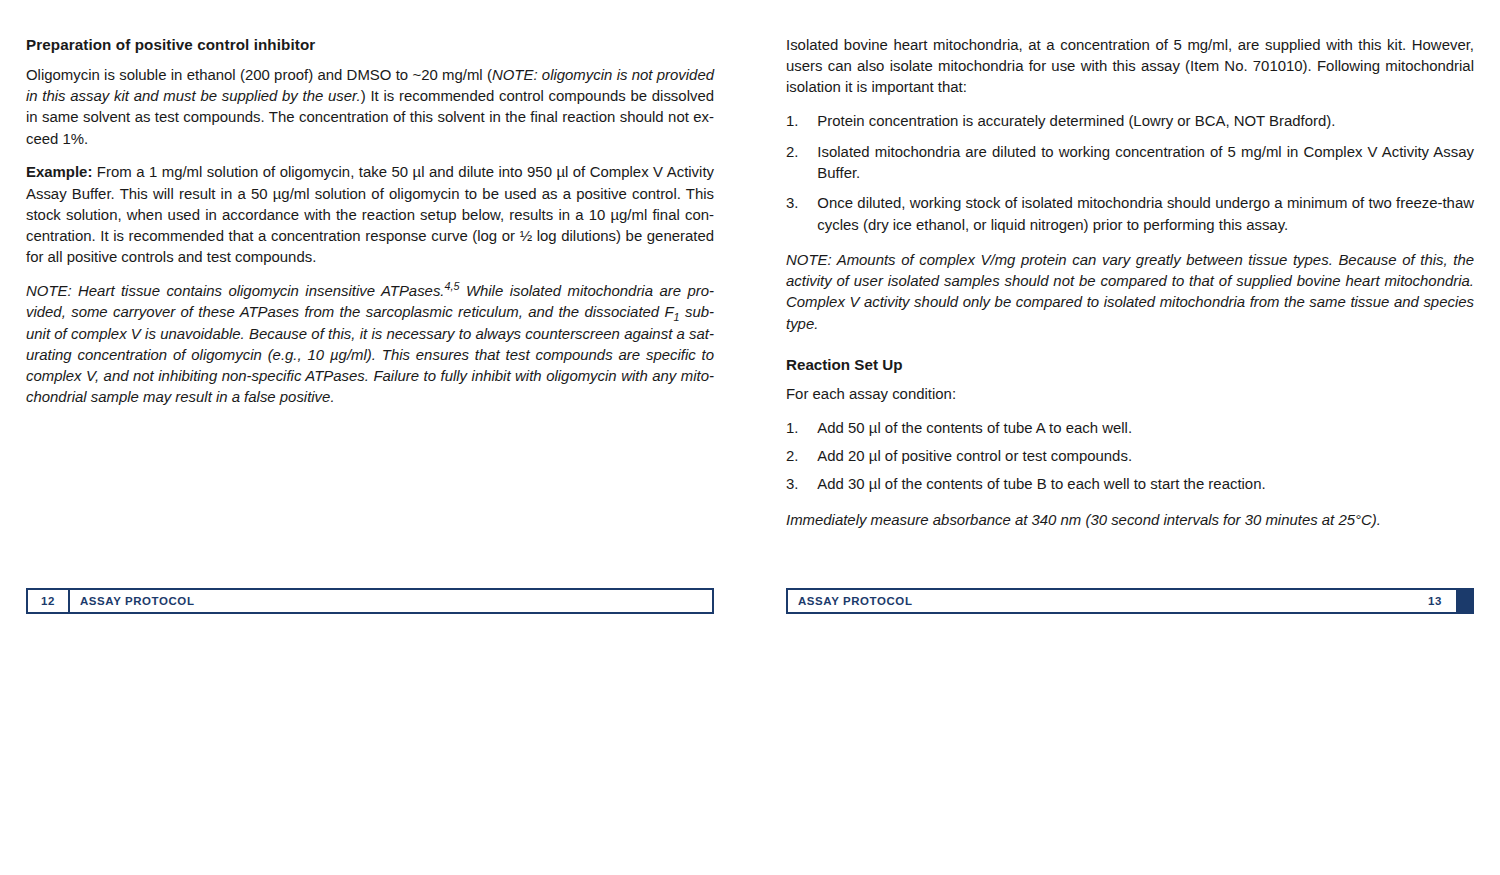Preparation of positive control inhibitor
Oligomycin is soluble in ethanol (200 proof) and DMSO to ~20 mg/ml (NOTE: oligomycin is not provided in this assay kit and must be supplied by the user.) It is recommended control compounds be dissolved in same solvent as test compounds. The concentration of this solvent in the final reaction should not exceed 1%.
Example: From a 1 mg/ml solution of oligomycin, take 50 µl and dilute into 950 µl of Complex V Activity Assay Buffer. This will result in a 50 µg/ml solution of oligomycin to be used as a positive control. This stock solution, when used in accordance with the reaction setup below, results in a 10 µg/ml final concentration. It is recommended that a concentration response curve (log or ½ log dilutions) be generated for all positive controls and test compounds.
NOTE: Heart tissue contains oligomycin insensitive ATPases.4,5 While isolated mitochondria are provided, some carryover of these ATPases from the sarcoplasmic reticulum, and the dissociated F1 subunit of complex V is unavoidable. Because of this, it is necessary to always counterscreen against a saturating concentration of oligomycin (e.g., 10 µg/ml). This ensures that test compounds are specific to complex V, and not inhibiting non-specific ATPases. Failure to fully inhibit with oligomycin with any mitochondrial sample may result in a false positive.
Isolated bovine heart mitochondria, at a concentration of 5 mg/ml, are supplied with this kit. However, users can also isolate mitochondria for use with this assay (Item No. 701010). Following mitochondrial isolation it is important that:
Protein concentration is accurately determined (Lowry or BCA, NOT Bradford).
Isolated mitochondria are diluted to working concentration of 5 mg/ml in Complex V Activity Assay Buffer.
Once diluted, working stock of isolated mitochondria should undergo a minimum of two freeze-thaw cycles (dry ice ethanol, or liquid nitrogen) prior to performing this assay.
NOTE: Amounts of complex V/mg protein can vary greatly between tissue types. Because of this, the activity of user isolated samples should not be compared to that of supplied bovine heart mitochondria. Complex V activity should only be compared to isolated mitochondria from the same tissue and species type.
Reaction Set Up
For each assay condition:
Add 50 µl of the contents of tube A to each well.
Add 20 µl of positive control or test compounds.
Add 30 µl of the contents of tube B to each well to start the reaction.
Immediately measure absorbance at 340 nm (30 second intervals for 30 minutes at 25°C).
12
ASSAY PROTOCOL
ASSAY PROTOCOL
13